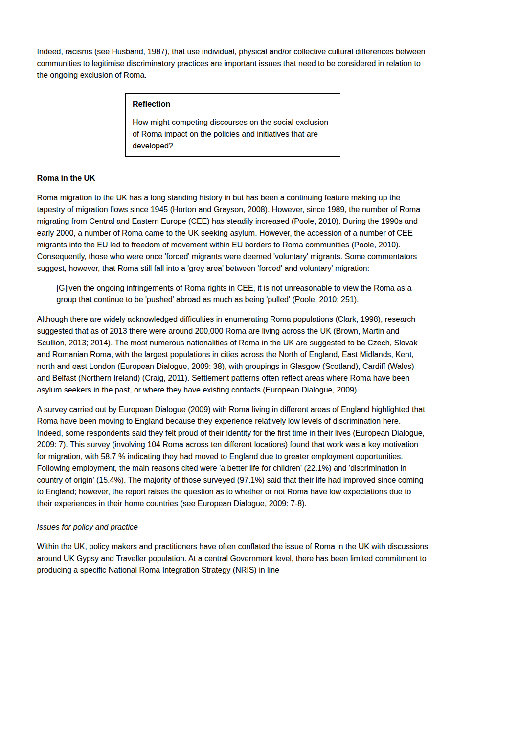Indeed, racisms (see Husband, 1987), that use individual, physical and/or collective cultural differences between communities to legitimise discriminatory practices are important issues that need to be considered in relation to the ongoing exclusion of Roma.
Reflection
How might competing discourses on the social exclusion of Roma impact on the policies and initiatives that are developed?
Roma in the UK
Roma migration to the UK has a long standing history in but has been a continuing feature making up the tapestry of migration flows since 1945 (Horton and Grayson, 2008). However, since 1989, the number of Roma migrating from Central and Eastern Europe (CEE) has steadily increased (Poole, 2010). During the 1990s and early 2000, a number of Roma came to the UK seeking asylum. However, the accession of a number of CEE migrants into the EU led to freedom of movement within EU borders to Roma communities (Poole, 2010). Consequently, those who were once 'forced' migrants were deemed 'voluntary' migrants. Some commentators suggest, however, that Roma still fall into a 'grey area' between 'forced' and voluntary' migration:
[G]iven the ongoing infringements of Roma rights in CEE, it is not unreasonable to view the Roma as a group that continue to be 'pushed' abroad as much as being 'pulled' (Poole, 2010: 251).
Although there are widely acknowledged difficulties in enumerating Roma populations (Clark, 1998), research suggested that as of 2013 there were around 200,000 Roma are living across the UK (Brown, Martin and Scullion, 2013; 2014). The most numerous nationalities of Roma in the UK are suggested to be Czech, Slovak and Romanian Roma, with the largest populations in cities across the North of England, East Midlands, Kent, north and east London (European Dialogue, 2009: 38), with groupings in Glasgow (Scotland), Cardiff (Wales) and Belfast (Northern Ireland) (Craig, 2011). Settlement patterns often reflect areas where Roma have been asylum seekers in the past, or where they have existing contacts (European Dialogue, 2009).
A survey carried out by European Dialogue (2009) with Roma living in different areas of England highlighted that Roma have been moving to England because they experience relatively low levels of discrimination here. Indeed, some respondents said they felt proud of their identity for the first time in their lives (European Dialogue, 2009: 7). This survey (involving 104 Roma across ten different locations) found that work was a key motivation for migration, with 58.7 % indicating they had moved to England due to greater employment opportunities. Following employment, the main reasons cited were 'a better life for children' (22.1%) and 'discrimination in country of origin' (15.4%). The majority of those surveyed (97.1%) said that their life had improved since coming to England; however, the report raises the question as to whether or not Roma have low expectations due to their experiences in their home countries (see European Dialogue, 2009: 7-8).
Issues for policy and practice
Within the UK, policy makers and practitioners have often conflated the issue of Roma in the UK with discussions around UK Gypsy and Traveller population. At a central Government level, there has been limited commitment to producing a specific National Roma Integration Strategy (NRIS) in line